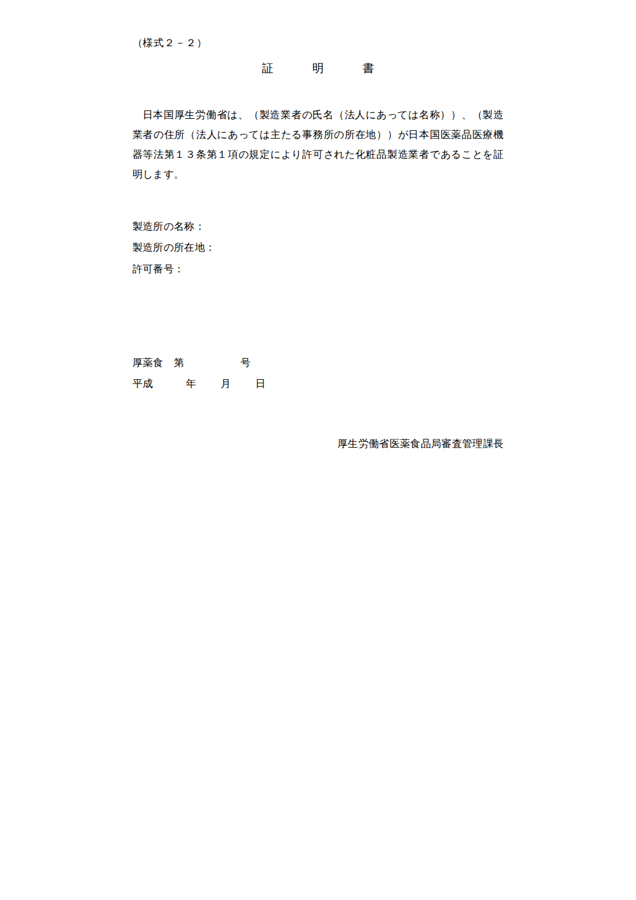（様式２－２）
証　明　書
日本国厚生労働省は、（製造業者の氏名（法人にあっては名称））、（製造業者の住所（法人にあっては主たる事務所の所在地））が日本国医薬品医療機器等法第１３条第１項の規定により許可された化粧品製造業者であることを証明します。
製造所の名称：
製造所の所在地：
許可番号：
厚薬食　第 号
平成 年 月 日
厚生労働省医薬食品局審査管理課長